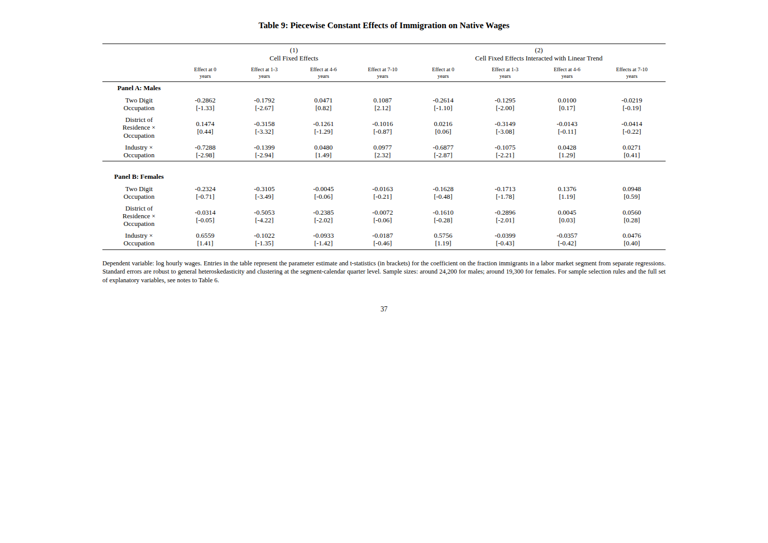Table 9: Piecewise Constant Effects of Immigration on Native Wages
| | (1) Cell Fixed Effects | (2) Cell Fixed Effects Interacted with Linear Trend |
| | Effect at 0 years | Effect at 1-3 years | Effect at 4-6 years | Effect at 7-10 years | Effect at 0 years | Effect at 1-3 years | Effect at 4-6 years | Effects at 7-10 years |
| Panel A: Males | |
| Two Digit Occupation | -0.2862 [-1.33] | -0.1792 [-2.67] | 0.0471 [0.82] | 0.1087 [2.12] | -0.2614 [-1.10] | -0.1295 [-2.00] | 0.0100 [0.17] | -0.0219 [-0.19] |
| District of Residence × Occupation | 0.1474 [0.44] | -0.3158 [-3.32] | -0.1261 [-1.29] | -0.1016 [-0.87] | 0.0216 [0.06] | -0.3149 [-3.08] | -0.0143 [-0.11] | -0.0414 [-0.22] |
| Industry × Occupation | -0.7288 [-2.98] | -0.1399 [-2.94] | 0.0480 [1.49] | 0.0977 [2.32] | -0.6877 [-2.87] | -0.1075 [-2.21] | 0.0428 [1.29] | 0.0271 [0.41] |
| Panel B: Females | |
| Two Digit Occupation | -0.2324 [-0.71] | -0.3105 [-3.49] | -0.0045 [-0.06] | -0.0163 [-0.21] | -0.1628 [-0.48] | -0.1713 [-1.78] | 0.1376 [1.19] | 0.0948 [0.59] |
| District of Residence × Occupation | -0.0314 [-0.05] | -0.5053 [-4.22] | -0.2385 [-2.02] | -0.0072 [-0.06] | -0.1610 [-0.28] | -0.2896 [-2.01] | 0.0045 [0.03] | 0.0560 [0.28] |
| Industry × Occupation | 0.6559 [1.41] | -0.1022 [-1.35] | -0.0933 [-1.42] | -0.0187 [-0.46] | 0.5756 [1.19] | -0.0399 [-0.43] | -0.0357 [-0.42] | 0.0476 [0.40] |
Dependent variable: log hourly wages. Entries in the table represent the parameter estimate and t-statistics (in brackets) for the coefficient on the fraction immigrants in a labor market segment from separate regressions. Standard errors are robust to general heteroskedasticity and clustering at the segment-calendar quarter level. Sample sizes: around 24,200 for males; around 19,300 for females. For sample selection rules and the full set of explanatory variables, see notes to Table 6.
37